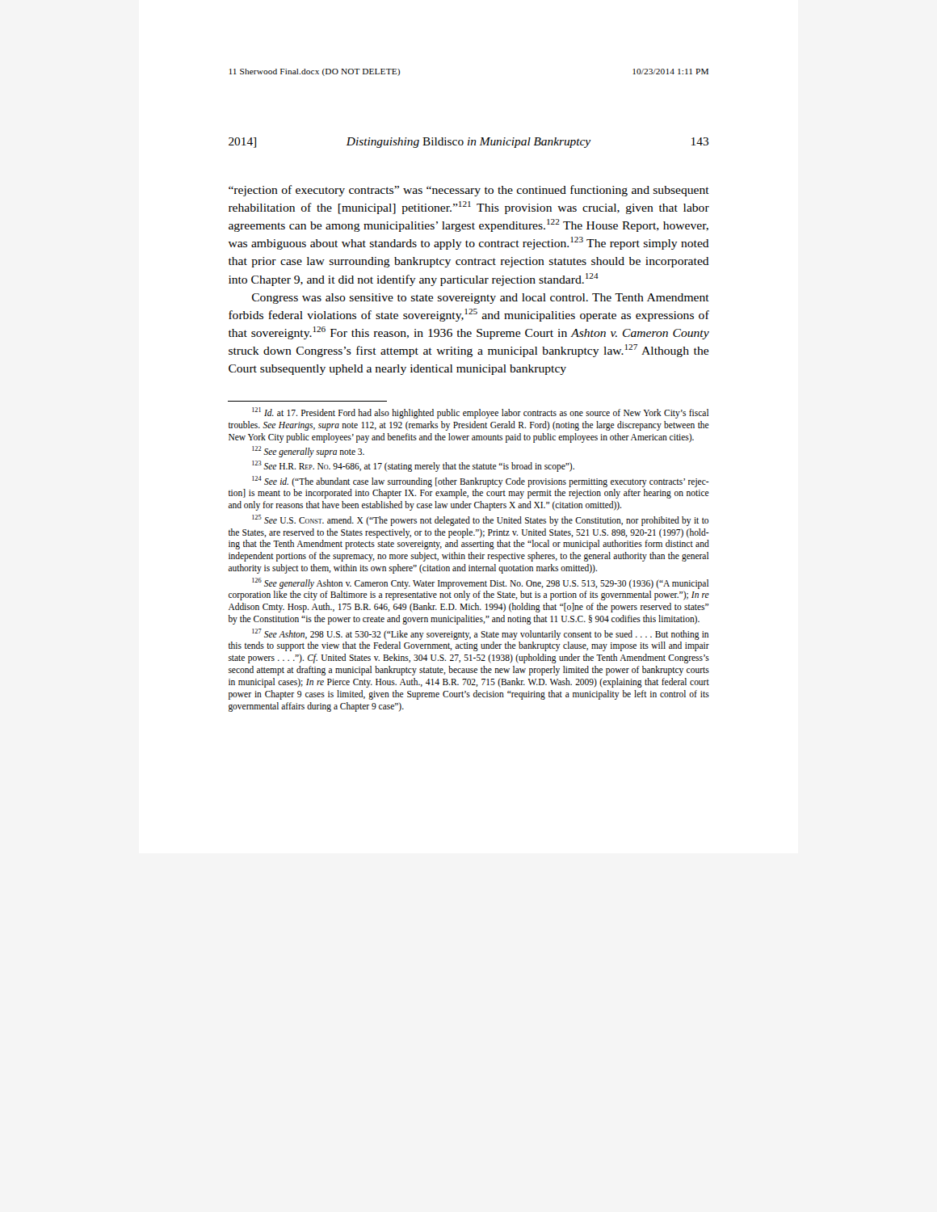11 Sherwood Final.docx (DO NOT DELETE) 10/23/2014 1:11 PM
2014] Distinguishing Bildisco in Municipal Bankruptcy 143
“rejection of executory contracts” was “necessary to the continued functioning and subsequent rehabilitation of the [municipal] petitioner.”121 This provision was crucial, given that labor agreements can be among municipalities’ largest expenditures.122 The House Report, however, was ambiguous about what standards to apply to contract rejection.123 The report simply noted that prior case law surrounding bankruptcy contract rejection statutes should be incorporated into Chapter 9, and it did not identify any particular rejection standard.124
Congress was also sensitive to state sovereignty and local control. The Tenth Amendment forbids federal violations of state sovereignty,125 and municipalities operate as expressions of that sovereignty.126 For this reason, in 1936 the Supreme Court in Ashton v. Cameron County struck down Congress’s first attempt at writing a municipal bankruptcy law.127 Although the Court subsequently upheld a nearly identical municipal bankruptcy
121 Id. at 17. President Ford had also highlighted public employee labor contracts as one source of New York City’s fiscal troubles. See Hearings, supra note 112, at 192 (remarks by President Gerald R. Ford) (noting the large discrepancy between the New York City public employees’ pay and benefits and the lower amounts paid to public employees in other American cities).
122 See generally supra note 3.
123 See H.R. Rep. No. 94-686, at 17 (stating merely that the statute “is broad in scope”).
124 See id. (“The abundant case law surrounding [other Bankruptcy Code provisions permitting executory contracts’ rejection] is meant to be incorporated into Chapter IX. For example, the court may permit the rejection only after hearing on notice and only for reasons that have been established by case law under Chapters X and XI.” (citation omitted)).
125 See U.S. Const. amend. X (“The powers not delegated to the United States by the Constitution, nor prohibited by it to the States, are reserved to the States respectively, or to the people.”); Printz v. United States, 521 U.S. 898, 920-21 (1997) (holding that the Tenth Amendment protects state sovereignty, and asserting that the “local or municipal authorities form distinct and independent portions of the supremacy, no more subject, within their respective spheres, to the general authority than the general authority is subject to them, within its own sphere” (citation and internal quotation marks omitted)).
126 See generally Ashton v. Cameron Cnty. Water Improvement Dist. No. One, 298 U.S. 513, 529-30 (1936) (“A municipal corporation like the city of Baltimore is a representative not only of the State, but is a portion of its governmental power.”); In re Addison Cmty. Hosp. Auth., 175 B.R. 646, 649 (Bankr. E.D. Mich. 1994) (holding that “[o]ne of the powers reserved to states” by the Constitution “is the power to create and govern municipalities,” and noting that 11 U.S.C. § 904 codifies this limitation).
127 See Ashton, 298 U.S. at 530-32 (“Like any sovereignty, a State may voluntarily consent to be sued . . . . But nothing in this tends to support the view that the Federal Government, acting under the bankruptcy clause, may impose its will and impair state powers . . . .”). Cf. United States v. Bekins, 304 U.S. 27, 51-52 (1938) (upholding under the Tenth Amendment Congress’s second attempt at drafting a municipal bankruptcy statute, because the new law properly limited the power of bankruptcy courts in municipal cases); In re Pierce Cnty. Hous. Auth., 414 B.R. 702, 715 (Bankr. W.D. Wash. 2009) (explaining that federal court power in Chapter 9 cases is limited, given the Supreme Court’s decision “requiring that a municipality be left in control of its governmental affairs during a Chapter 9 case”).